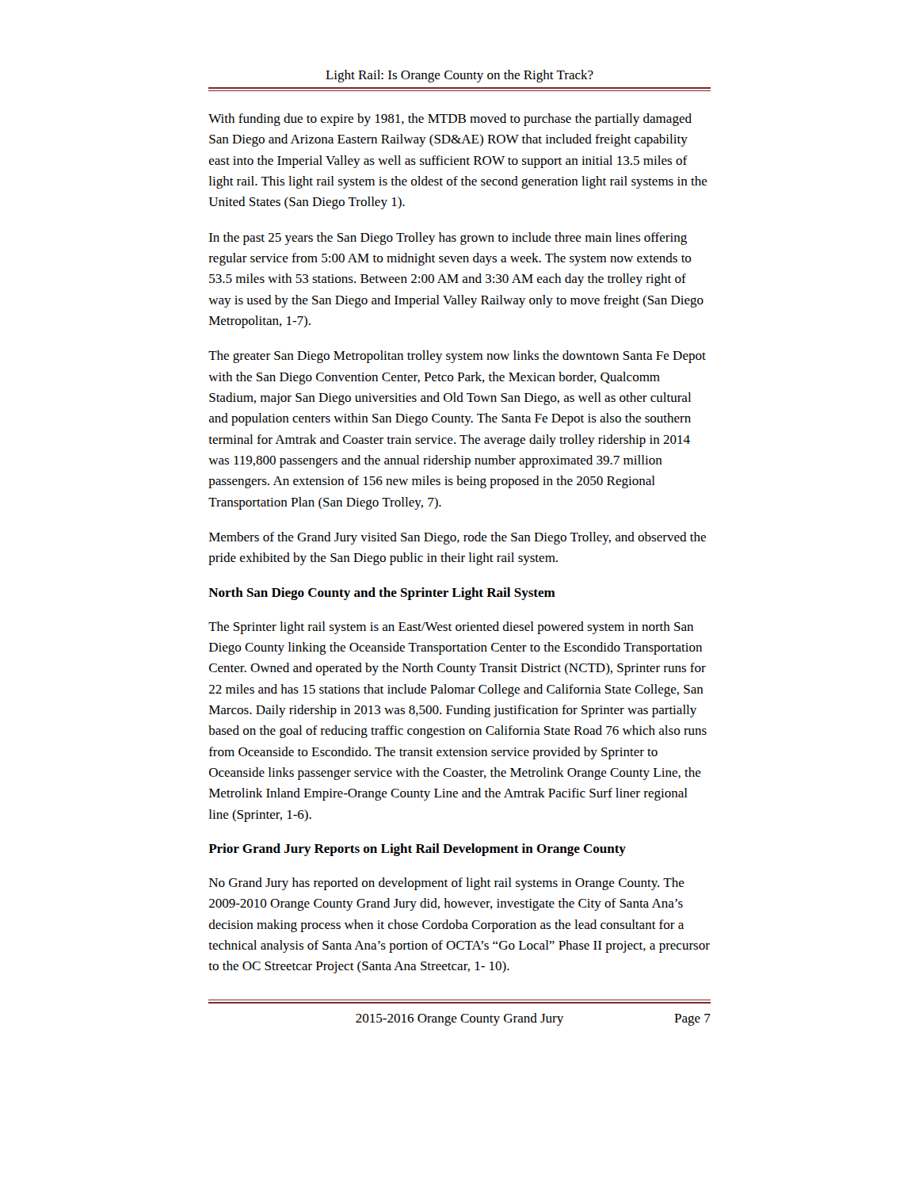Light Rail: Is Orange County on the Right Track?
With funding due to expire by 1981, the MTDB moved to purchase the partially damaged San Diego and Arizona Eastern Railway (SD&AE) ROW that included freight capability east into the Imperial Valley as well as sufficient ROW to support an initial 13.5 miles of light rail. This light rail system is the oldest of the second generation light rail systems in the United States (San Diego Trolley 1).
In the past 25 years the San Diego Trolley has grown to include three main lines offering regular service from 5:00 AM to midnight seven days a week. The system now extends to 53.5 miles with 53 stations. Between 2:00 AM and 3:30 AM each day the trolley right of way is used by the San Diego and Imperial Valley Railway only to move freight (San Diego Metropolitan, 1-7).
The greater San Diego Metropolitan trolley system now links the downtown Santa Fe Depot with the San Diego Convention Center, Petco Park, the Mexican border, Qualcomm Stadium, major San Diego universities and Old Town San Diego, as well as other cultural and population centers within San Diego County. The Santa Fe Depot is also the southern terminal for Amtrak and Coaster train service. The average daily trolley ridership in 2014 was 119,800 passengers and the annual ridership number approximated 39.7 million passengers. An extension of 156 new miles is being proposed in the 2050 Regional Transportation Plan (San Diego Trolley, 7).
Members of the Grand Jury visited San Diego, rode the San Diego Trolley, and observed the pride exhibited by the San Diego public in their light rail system.
North San Diego County and the Sprinter Light Rail System
The Sprinter light rail system is an East/West oriented diesel powered system in north San Diego County linking the Oceanside Transportation Center to the Escondido Transportation Center. Owned and operated by the North County Transit District (NCTD), Sprinter runs for 22 miles and has 15 stations that include Palomar College and California State College, San Marcos. Daily ridership in 2013 was 8,500. Funding justification for Sprinter was partially based on the goal of reducing traffic congestion on California State Road 76 which also runs from Oceanside to Escondido. The transit extension service provided by Sprinter to Oceanside links passenger service with the Coaster, the Metrolink Orange County Line, the Metrolink Inland Empire-Orange County Line and the Amtrak Pacific Surf liner regional line (Sprinter, 1-6).
Prior Grand Jury Reports on Light Rail Development in Orange County
No Grand Jury has reported on development of light rail systems in Orange County. The 2009-2010 Orange County Grand Jury did, however, investigate the City of Santa Ana’s decision making process when it chose Cordoba Corporation as the lead consultant for a technical analysis of Santa Ana’s portion of OCTA’s “Go Local” Phase II project, a precursor to the OC Streetcar Project (Santa Ana Streetcar, 1- 10).
2015-2016 Orange County Grand Jury Page 7